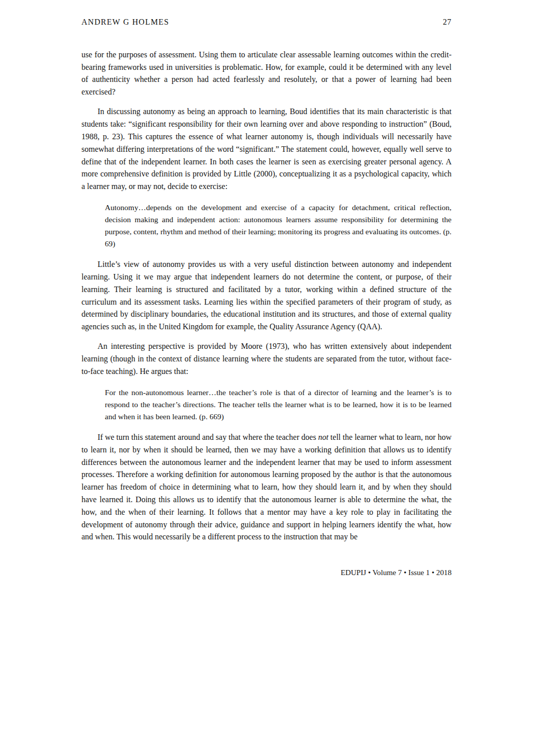Andrew G Holmes 27
use for the purposes of assessment. Using them to articulate clear assessable learning outcomes within the credit-bearing frameworks used in universities is problematic. How, for example, could it be determined with any level of authenticity whether a person had acted fearlessly and resolutely, or that a power of learning had been exercised?
In discussing autonomy as being an approach to learning, Boud identifies that its main characteristic is that students take: “significant responsibility for their own learning over and above responding to instruction” (Boud, 1988, p. 23). This captures the essence of what learner autonomy is, though individuals will necessarily have somewhat differing interpretations of the word “significant.” The statement could, however, equally well serve to define that of the independent learner. In both cases the learner is seen as exercising greater personal agency. A more comprehensive definition is provided by Little (2000), conceptualizing it as a psychological capacity, which a learner may, or may not, decide to exercise:
Autonomy…depends on the development and exercise of a capacity for detachment, critical reflection, decision making and independent action: autonomous learners assume responsibility for determining the purpose, content, rhythm and method of their learning; monitoring its progress and evaluating its outcomes. (p. 69)
Little’s view of autonomy provides us with a very useful distinction between autonomy and independent learning. Using it we may argue that independent learners do not determine the content, or purpose, of their learning. Their learning is structured and facilitated by a tutor, working within a defined structure of the curriculum and its assessment tasks. Learning lies within the specified parameters of their program of study, as determined by disciplinary boundaries, the educational institution and its structures, and those of external quality agencies such as, in the United Kingdom for example, the Quality Assurance Agency (QAA).
An interesting perspective is provided by Moore (1973), who has written extensively about independent learning (though in the context of distance learning where the students are separated from the tutor, without face-to-face teaching). He argues that:
For the non-autonomous learner…the teacher’s role is that of a director of learning and the learner’s is to respond to the teacher’s directions. The teacher tells the learner what is to be learned, how it is to be learned and when it has been learned. (p. 669)
If we turn this statement around and say that where the teacher does not tell the learner what to learn, nor how to learn it, nor by when it should be learned, then we may have a working definition that allows us to identify differences between the autonomous learner and the independent learner that may be used to inform assessment processes. Therefore a working definition for autonomous learning proposed by the author is that the autonomous learner has freedom of choice in determining what to learn, how they should learn it, and by when they should have learned it. Doing this allows us to identify that the autonomous learner is able to determine the what, the how, and the when of their learning. It follows that a mentor may have a key role to play in facilitating the development of autonomy through their advice, guidance and support in helping learners identify the what, how and when. This would necessarily be a different process to the instruction that may be
EDUPIJ • Volume 7 • Issue 1 • 2018